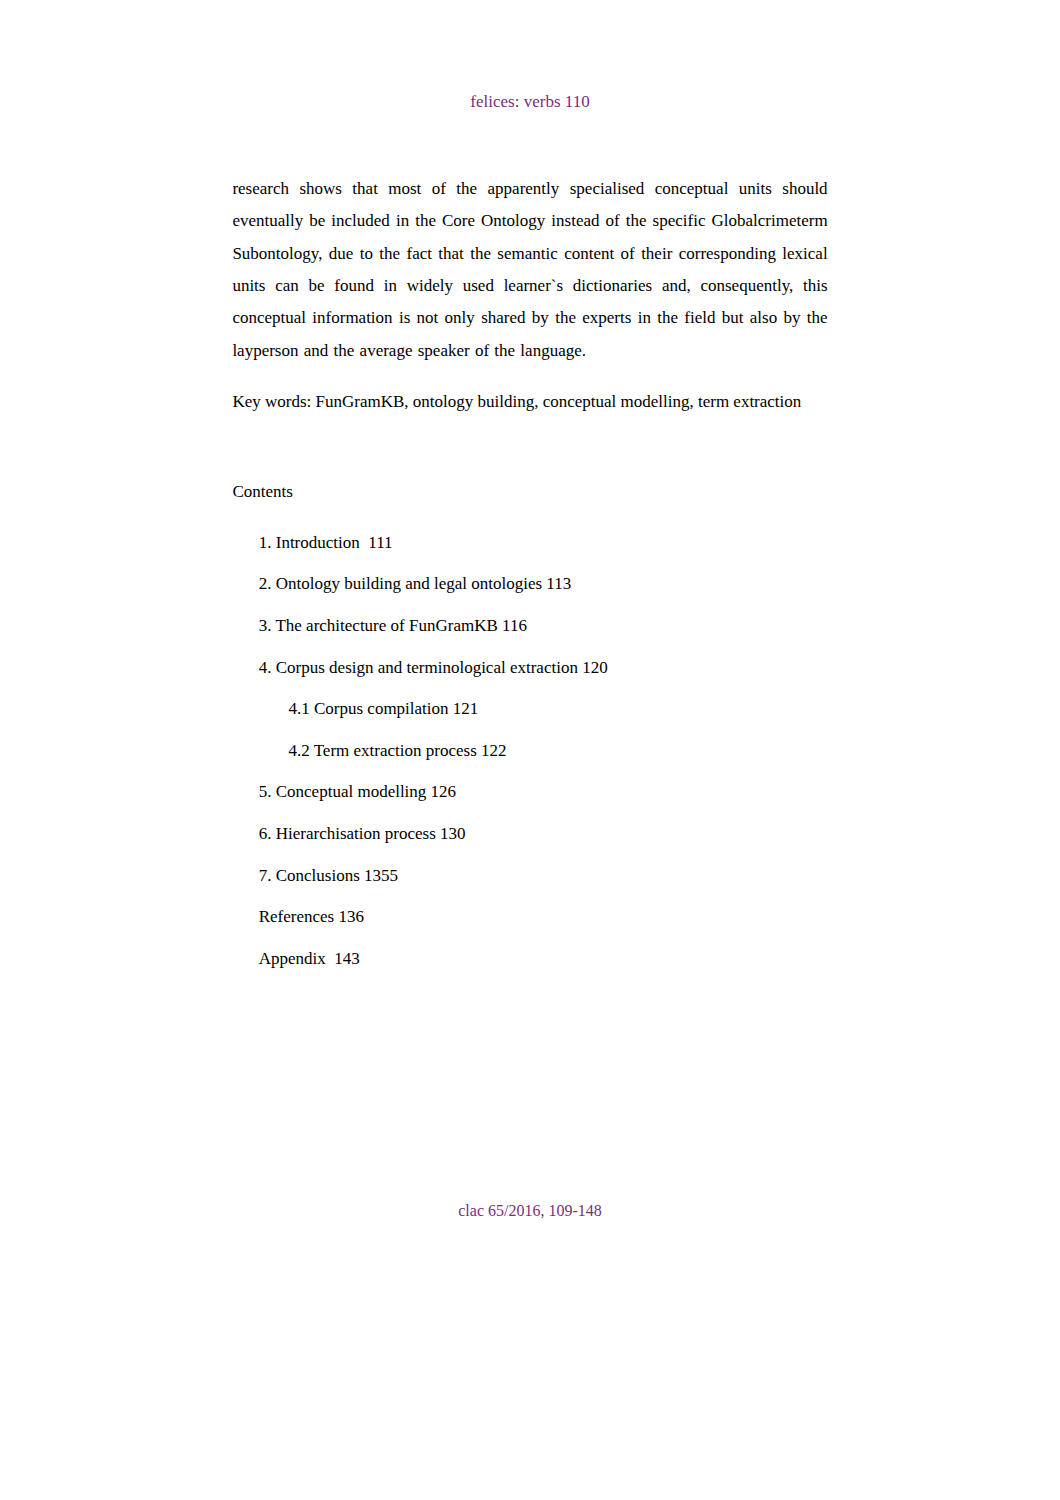felices: verbs 110
research shows that most of the apparently specialised conceptual units should eventually be included in the Core Ontology instead of the specific Globalcrimeterm Subontology, due to the fact that the semantic content of their corresponding lexical units can be found in widely used learner`s dictionaries and, consequently, this conceptual information is not only shared by the experts in the field but also by the layperson and the average speaker of the language.
Key words: FunGramKB, ontology building, conceptual modelling, term extraction
Contents
1. Introduction 111
2. Ontology building and legal ontologies 113
3. The architecture of FunGramKB 116
4. Corpus design and terminological extraction 120
4.1 Corpus compilation 121
4.2 Term extraction process 122
5. Conceptual modelling 126
6. Hierarchisation process 130
7. Conclusions 1355
References 136
Appendix 143
clac 65/2016, 109-148